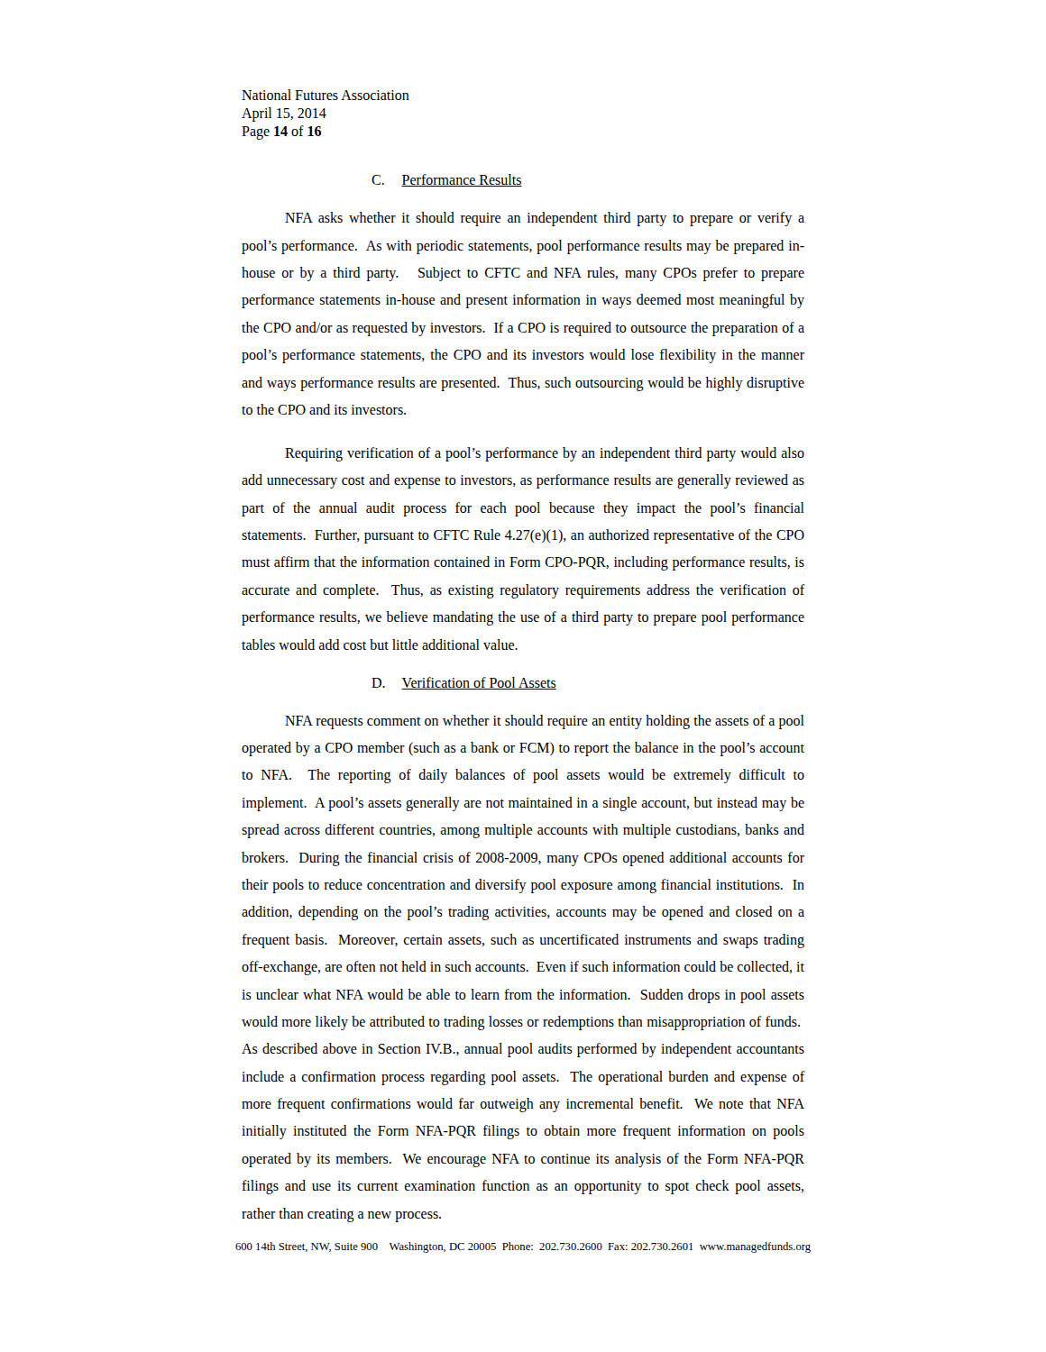National Futures Association
April 15, 2014
Page 14 of 16
C.
Performance Results
NFA asks whether it should require an independent third party to prepare or verify a pool’s performance. As with periodic statements, pool performance results may be prepared in-house or by a third party. Subject to CFTC and NFA rules, many CPOs prefer to prepare performance statements in-house and present information in ways deemed most meaningful by the CPO and/or as requested by investors. If a CPO is required to outsource the preparation of a pool’s performance statements, the CPO and its investors would lose flexibility in the manner and ways performance results are presented. Thus, such outsourcing would be highly disruptive to the CPO and its investors.
Requiring verification of a pool’s performance by an independent third party would also add unnecessary cost and expense to investors, as performance results are generally reviewed as part of the annual audit process for each pool because they impact the pool’s financial statements. Further, pursuant to CFTC Rule 4.27(e)(1), an authorized representative of the CPO must affirm that the information contained in Form CPO-PQR, including performance results, is accurate and complete. Thus, as existing regulatory requirements address the verification of performance results, we believe mandating the use of a third party to prepare pool performance tables would add cost but little additional value.
D.
Verification of Pool Assets
NFA requests comment on whether it should require an entity holding the assets of a pool operated by a CPO member (such as a bank or FCM) to report the balance in the pool’s account to NFA. The reporting of daily balances of pool assets would be extremely difficult to implement. A pool’s assets generally are not maintained in a single account, but instead may be spread across different countries, among multiple accounts with multiple custodians, banks and brokers. During the financial crisis of 2008-2009, many CPOs opened additional accounts for their pools to reduce concentration and diversify pool exposure among financial institutions. In addition, depending on the pool’s trading activities, accounts may be opened and closed on a frequent basis. Moreover, certain assets, such as uncertificated instruments and swaps trading off-exchange, are often not held in such accounts. Even if such information could be collected, it is unclear what NFA would be able to learn from the information. Sudden drops in pool assets would more likely be attributed to trading losses or redemptions than misappropriation of funds. As described above in Section IV.B., annual pool audits performed by independent accountants include a confirmation process regarding pool assets. The operational burden and expense of more frequent confirmations would far outweigh any incremental benefit. We note that NFA initially instituted the Form NFA-PQR filings to obtain more frequent information on pools operated by its members. We encourage NFA to continue its analysis of the Form NFA-PQR filings and use its current examination function as an opportunity to spot check pool assets, rather than creating a new process.
600 14th Street, NW, Suite 900 Washington, DC 20005 Phone: 202.730.2600 Fax: 202.730.2601 www.managedfunds.org